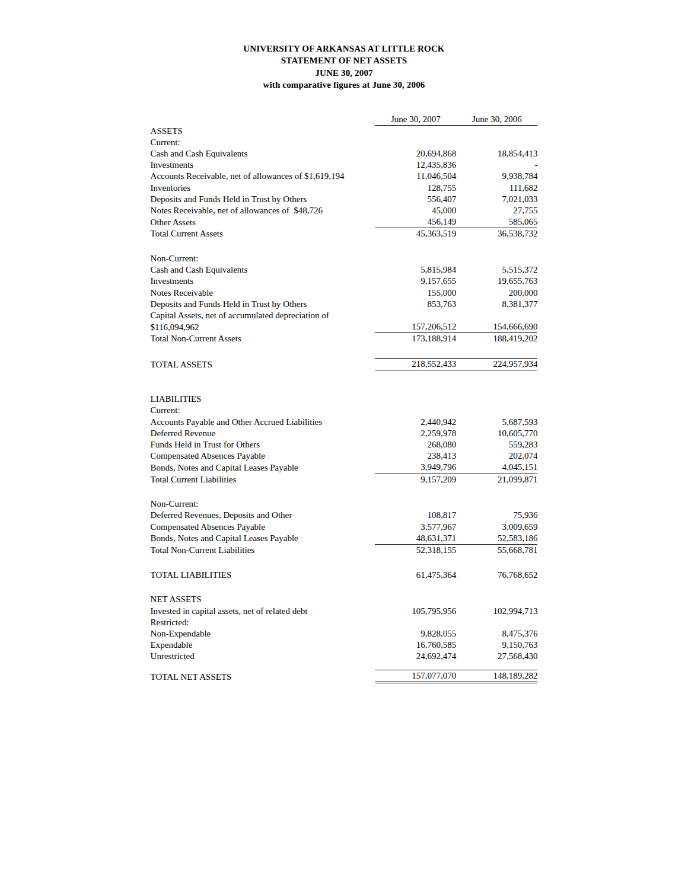UNIVERSITY OF ARKANSAS AT LITTLE ROCK
STATEMENT OF NET ASSETS
JUNE 30, 2007
with comparative figures at June 30, 2006
| | June 30, 2007 | June 30, 2006 |
| ASSETS | | |
| Current: | | |
| Cash and Cash Equivalents | 20,694,868 | 18,854,413 |
| Investments | 12,435,836 | - |
| Accounts Receivable, net of allowances of $1,619,194 | 11,046,504 | 9,938,784 |
| Inventories | 128,755 | 111,682 |
| Deposits and Funds Held in Trust by Others | 556,407 | 7,021,033 |
| Notes Receivable, net of allowances of $48,726 | 45,000 | 27,755 |
| Other Assets | 456,149 | 585,065 |
| Total Current Assets | 45,363,519 | 36,538,732 |
| Non-Current: | | |
| Cash and Cash Equivalents | 5,815,984 | 5,515,372 |
| Investments | 9,157,655 | 19,655,763 |
| Notes Receivable | 155,000 | 200,000 |
| Deposits and Funds Held in Trust by Others | 853,763 | 8,381,377 |
| Capital Assets, net of accumulated depreciation of | | |
| $116,094,962 | 157,206,512 | 154,666,690 |
| Total Non-Current Assets | 173,188,914 | 188,419,202 |
| TOTAL ASSETS | 218,552,433 | 224,957,934 |
| LIABILITIES | | |
| Current: | | |
| Accounts Payable and Other Accrued Liabilities | 2,440,942 | 5,687,593 |
| Deferred Revenue | 2,259,978 | 10,605,770 |
| Funds Held in Trust for Others | 268,080 | 559,283 |
| Compensated Absences Payable | 238,413 | 202,074 |
| Bonds, Notes and Capital Leases Payable | 3,949,796 | 4,045,151 |
| Total Current Liabilities | 9,157,209 | 21,099,871 |
| Non-Current: | | |
| Deferred Revenues, Deposits and Other | 108,817 | 75,936 |
| Compensated Absences Payable | 3,577,967 | 3,009,659 |
| Bonds, Notes and Capital Leases Payable | 48,631,371 | 52,583,186 |
| Total Non-Current Liabilities | 52,318,155 | 55,668,781 |
| TOTAL LIABILITIES | 61,475,364 | 76,768,652 |
| NET ASSETS | | |
| Invested in capital assets, net of related debt | 105,795,956 | 102,994,713 |
| Restricted: | | |
| Non-Expendable | 9,828,055 | 8,475,376 |
| Expendable | 16,760,585 | 9,150,763 |
| Unrestricted | 24,692,474 | 27,568,430 |
| TOTAL NET ASSETS | 157,077,070 | 148,189,282 |